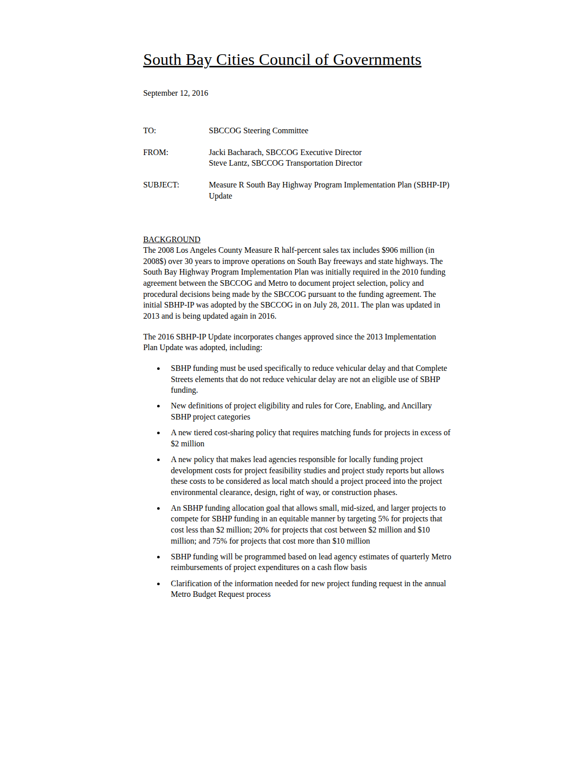South Bay Cities Council of Governments
September 12, 2016
| TO: | SBCCOG Steering Committee |
| FROM: | Jacki Bacharach, SBCCOG Executive Director Steve Lantz, SBCCOG Transportation Director |
| SUBJECT: | Measure R South Bay Highway Program Implementation Plan (SBHP-IP) Update |
BACKGROUND
The 2008 Los Angeles County Measure R half-percent sales tax includes $906 million (in 2008$) over 30 years to improve operations on South Bay freeways and state highways. The South Bay Highway Program Implementation Plan was initially required in the 2010 funding agreement between the SBCCOG and Metro to document project selection, policy and procedural decisions being made by the SBCCOG pursuant to the funding agreement. The initial SBHP-IP was adopted by the SBCCOG in on July 28, 2011. The plan was updated in 2013 and is being updated again in 2016.
The 2016 SBHP-IP Update incorporates changes approved since the 2013 Implementation Plan Update was adopted, including:
SBHP funding must be used specifically to reduce vehicular delay and that Complete Streets elements that do not reduce vehicular delay are not an eligible use of SBHP funding.
New definitions of project eligibility and rules for Core, Enabling, and Ancillary SBHP project categories
A new tiered cost-sharing policy that requires matching funds for projects in excess of $2 million
A new policy that makes lead agencies responsible for locally funding project development costs for project feasibility studies and project study reports but allows these costs to be considered as local match should a project proceed into the project environmental clearance, design, right of way, or construction phases.
An SBHP funding allocation goal that allows small, mid-sized, and larger projects to compete for SBHP funding in an equitable manner by targeting 5% for projects that cost less than $2 million; 20% for projects that cost between $2 million and $10 million; and 75% for projects that cost more than $10 million
SBHP funding will be programmed based on lead agency estimates of quarterly Metro reimbursements of project expenditures on a cash flow basis
Clarification of the information needed for new project funding request in the annual Metro Budget Request process